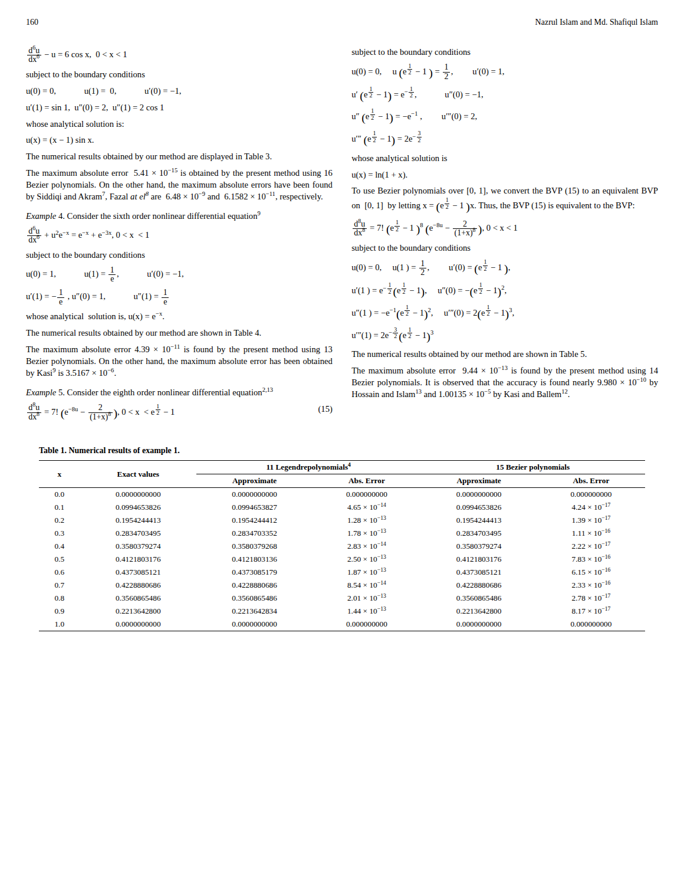160 Nazrul Islam and Md. Shafiqul Islam
d6u dx6 − u = 6 cos x, 0 < x < 1
subject to the boundary conditions
u(0) = 0,    u(1) = 0,    u′(0) = −1,
u′(1) = sin 1, u″(0) = 2, u″(1) = 2 cos 1
whose analytical solution is:
u(x) = (x − 1) sin x.
The numerical results obtained by our method are displayed in Table 3.
The maximum absolute error 5.41 × 10−15 is obtained by the present method using 16 Bezier polynomials. On the other hand, the maximum absolute errors have been found by Siddiqi and Akram7, Fazal at el8 are 6.48 × 10−9 and 6.1582 × 10−11, respectively.
Example 4. Consider the sixth order nonlinear differential equation9
d6u dx6 + u2e−x = e−x + e−3x, 0 < x < 1
subject to the boundary conditions
u(0) = 1,    u(1) = 1 e,    u′(0) = −1,
u′(1) = −1 e , u″(0) = 1,    u″(1) = 1 e
whose analytical solution is, u(x) = e−x.
The numerical results obtained by our method are shown in Table 4.
The maximum absolute error 4.39 × 10−11 is found by the present method using 13 Bezier polynomials. On the other hand, the maximum absolute error has been obtained by Kasi9 is 3.5167 × 10−6.
Example 5. Consider the eighth order nonlinear differential equation2,13
d8u dx8 = 7! (e−8u − 2(1+x)8), 0 < x < e12 − 1 (15)
subject to the boundary conditions
u(0) = 0,  u (e12 − 1 ) = 12,   u′(0) = 1,
u′ (e12 − 1) = e−12,    u″(0) = −1,
u″ (e12 − 1) = −e−1 ,   u′″(0) = 2,
u′″ (e12 − 1) = 2e−32
whose analytical solution is
u(x) = ln(1 + x).
To use Bezier polynomials over [0, 1], we convert the BVP (15) to an equivalent BVP on [0, 1] by letting x = (e12 − 1 ) x. Thus, the BVP (15) is equivalent to the BVP:
d8u dx8 = 7! (e12 − 1 )8 (e−8u − 2(1+x)8), 0 < x < 1
subject to the boundary conditions
u(0) = 0,  u(1 ) = 12,   u′(0) = (e12 − 1 ),
u′(1 ) = e−12(e12 − 1),  u″(0) = −(e12 − 1)2,
u″(1 ) = −e−1(e12 − 1)2,  u′″(0) = 2(e12 − 1)3,
u′″(1) = 2e−32(e12 − 1)3
The numerical results obtained by our method are shown in Table 5.
The maximum absolute error 9.44 × 10−13 is found by the present method using 14 Bezier polynomials. It is observed that the accuracy is found nearly 9.980 × 10−10 by Hossain and Islam13 and 1.00135 × 10−5 by Kasi and Ballem12.
Table 1. Numerical results of example 1.
| x | Exact values | 11 Legendrepolynomials 4 | 15 Bezier polynomials |
| --- | --- | --- | --- |
| Approximate | Abs. Error | Approximate | Abs. Error |
| 0.0 | 0.0000000000 | 0.0000000000 | 0.000000000 | 0.0000000000 | 0.000000000 |
| 0.1 | 0.0994653826 | 0.0994653827 | 4.65 × 10 −14 | 0.0994653826 | 4.24 × 10 −17 |
| 0.2 | 0.1954244413 | 0.1954244412 | 1.28 × 10 −13 | 0.1954244413 | 1.39 × 10 −17 |
| 0.3 | 0.2834703495 | 0.2834703352 | 1.78 × 10 −13 | 0.2834703495 | 1.11 × 10 −16 |
| 0.4 | 0.3580379274 | 0.3580379268 | 2.83 × 10 −14 | 0.3580379274 | 2.22 × 10 −17 |
| 0.5 | 0.4121803176 | 0.4121803136 | 2.50 × 10 −13 | 0.4121803176 | 7.83 × 10 −16 |
| 0.6 | 0.4373085121 | 0.4373085179 | 1.87 × 10 −13 | 0.4373085121 | 6.15 × 10 −16 |
| 0.7 | 0.4228880686 | 0.4228880686 | 8.54 × 10 −14 | 0.4228880686 | 2.33 × 10 −16 |
| 0.8 | 0.3560865486 | 0.3560865486 | 2.01 × 10 −13 | 0.3560865486 | 2.78 × 10 −17 |
| 0.9 | 0.2213642800 | 0.2213642834 | 1.44 × 10 −13 | 0.2213642800 | 8.17 × 10 −17 |
| 1.0 | 0.0000000000 | 0.0000000000 | 0.000000000 | 0.0000000000 | 0.000000000 |